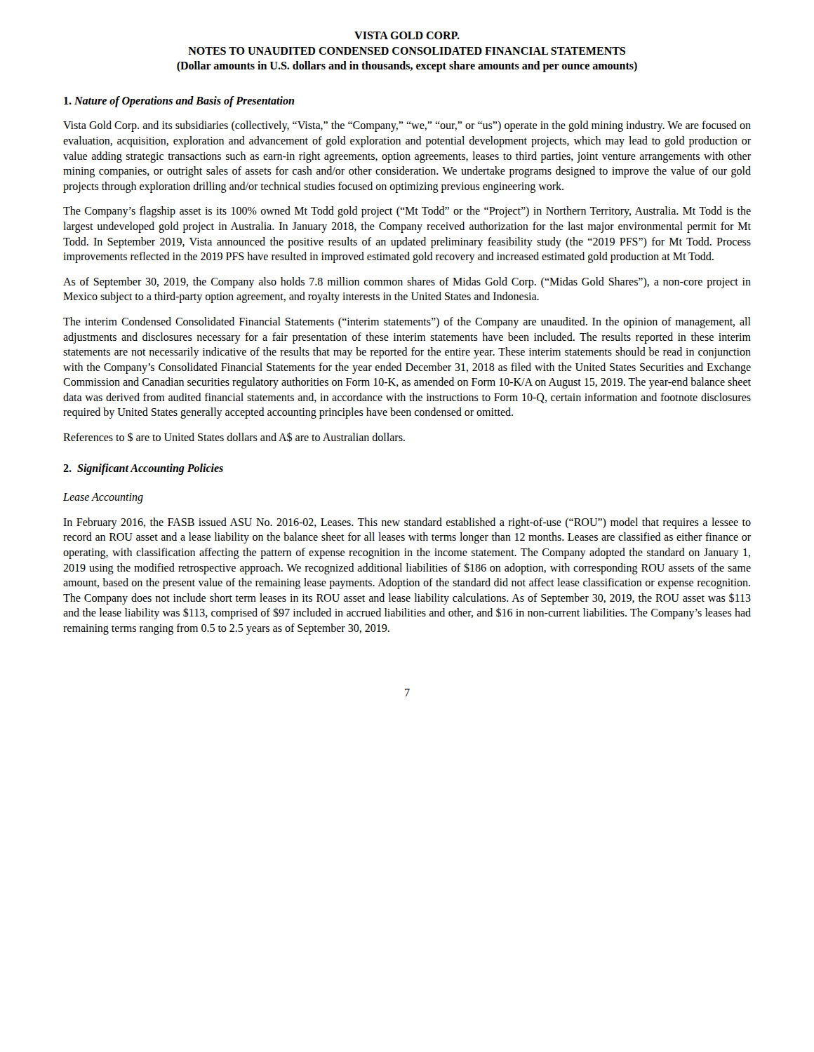VISTA GOLD CORP.
NOTES TO UNAUDITED CONDENSED CONSOLIDATED FINANCIAL STATEMENTS
(Dollar amounts in U.S. dollars and in thousands, except share amounts and per ounce amounts)
1. Nature of Operations and Basis of Presentation
Vista Gold Corp. and its subsidiaries (collectively, “Vista,” the “Company,” “we,” “our,” or “us”) operate in the gold mining industry. We are focused on evaluation, acquisition, exploration and advancement of gold exploration and potential development projects, which may lead to gold production or value adding strategic transactions such as earn-in right agreements, option agreements, leases to third parties, joint venture arrangements with other mining companies, or outright sales of assets for cash and/or other consideration. We undertake programs designed to improve the value of our gold projects through exploration drilling and/or technical studies focused on optimizing previous engineering work.
The Company’s flagship asset is its 100% owned Mt Todd gold project (“Mt Todd” or the “Project”) in Northern Territory, Australia. Mt Todd is the largest undeveloped gold project in Australia. In January 2018, the Company received authorization for the last major environmental permit for Mt Todd. In September 2019, Vista announced the positive results of an updated preliminary feasibility study (the “2019 PFS”) for Mt Todd. Process improvements reflected in the 2019 PFS have resulted in improved estimated gold recovery and increased estimated gold production at Mt Todd.
As of September 30, 2019, the Company also holds 7.8 million common shares of Midas Gold Corp. (“Midas Gold Shares”), a non-core project in Mexico subject to a third-party option agreement, and royalty interests in the United States and Indonesia.
The interim Condensed Consolidated Financial Statements (“interim statements”) of the Company are unaudited. In the opinion of management, all adjustments and disclosures necessary for a fair presentation of these interim statements have been included. The results reported in these interim statements are not necessarily indicative of the results that may be reported for the entire year. These interim statements should be read in conjunction with the Company’s Consolidated Financial Statements for the year ended December 31, 2018 as filed with the United States Securities and Exchange Commission and Canadian securities regulatory authorities on Form 10-K, as amended on Form 10-K/A on August 15, 2019. The year-end balance sheet data was derived from audited financial statements and, in accordance with the instructions to Form 10-Q, certain information and footnote disclosures required by United States generally accepted accounting principles have been condensed or omitted.
References to $ are to United States dollars and A$ are to Australian dollars.
2. Significant Accounting Policies
Lease Accounting
In February 2016, the FASB issued ASU No. 2016-02, Leases. This new standard established a right-of-use (“ROU”) model that requires a lessee to record an ROU asset and a lease liability on the balance sheet for all leases with terms longer than 12 months. Leases are classified as either finance or operating, with classification affecting the pattern of expense recognition in the income statement. The Company adopted the standard on January 1, 2019 using the modified retrospective approach. We recognized additional liabilities of $186 on adoption, with corresponding ROU assets of the same amount, based on the present value of the remaining lease payments. Adoption of the standard did not affect lease classification or expense recognition. The Company does not include short term leases in its ROU asset and lease liability calculations. As of September 30, 2019, the ROU asset was $113 and the lease liability was $113, comprised of $97 included in accrued liabilities and other, and $16 in non-current liabilities. The Company’s leases had remaining terms ranging from 0.5 to 2.5 years as of September 30, 2019.
7